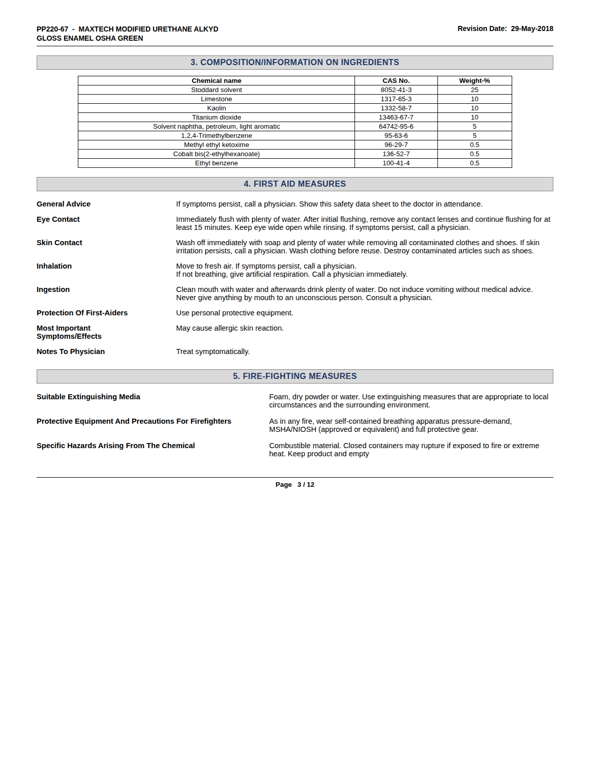PP220-67 - MAXTECH MODIFIED URETHANE ALKYD
GLOSS ENAMEL OSHA GREEN
Revision Date: 29-May-2018
3. COMPOSITION/INFORMATION ON INGREDIENTS
| Chemical name | CAS No. | Weight-% |
| --- | --- | --- |
| Stoddard solvent | 8052-41-3 | 25 |
| Limestone | 1317-65-3 | 10 |
| Kaolin | 1332-58-7 | 10 |
| Titanium dioxide | 13463-67-7 | 10 |
| Solvent naphtha, petroleum, light aromatic | 64742-95-6 | 5 |
| 1,2,4-Trimethylbenzene | 95-63-6 | 5 |
| Methyl ethyl ketoxime | 96-29-7 | 0.5 |
| Cobalt bis(2-ethylhexanoate) | 136-52-7 | 0.5 |
| Ethyl benzene | 100-41-4 | 0.5 |
4. FIRST AID MEASURES
| General Advice | If symptoms persist, call a physician. Show this safety data sheet to the doctor in attendance. |
| Eye Contact | Immediately flush with plenty of water. After initial flushing, remove any contact lenses and continue flushing for at least 15 minutes. Keep eye wide open while rinsing. If symptoms persist, call a physician. |
| Skin Contact | Wash off immediately with soap and plenty of water while removing all contaminated clothes and shoes. If skin irritation persists, call a physician. Wash clothing before reuse. Destroy contaminated articles such as shoes. |
| Inhalation | Move to fresh air. If symptoms persist, call a physician. If not breathing, give artificial respiration. Call a physician immediately. |
| Ingestion | Clean mouth with water and afterwards drink plenty of water. Do not induce vomiting without medical advice. Never give anything by mouth to an unconscious person. Consult a physician. |
| Protection Of First-Aiders | Use personal protective equipment. |
| Most Important Symptoms/Effects | May cause allergic skin reaction. |
| Notes To Physician | Treat symptomatically. |
5. FIRE-FIGHTING MEASURES
| Suitable Extinguishing Media | Foam, dry powder or water. Use extinguishing measures that are appropriate to local circumstances and the surrounding environment. |
| Protective Equipment And Precautions For Firefighters | As in any fire, wear self-contained breathing apparatus pressure-demand, MSHA/NIOSH (approved or equivalent) and full protective gear. |
| Specific Hazards Arising From The Chemical | Combustible material. Closed containers may rupture if exposed to fire or extreme heat. Keep product and empty |
Page 3 / 12